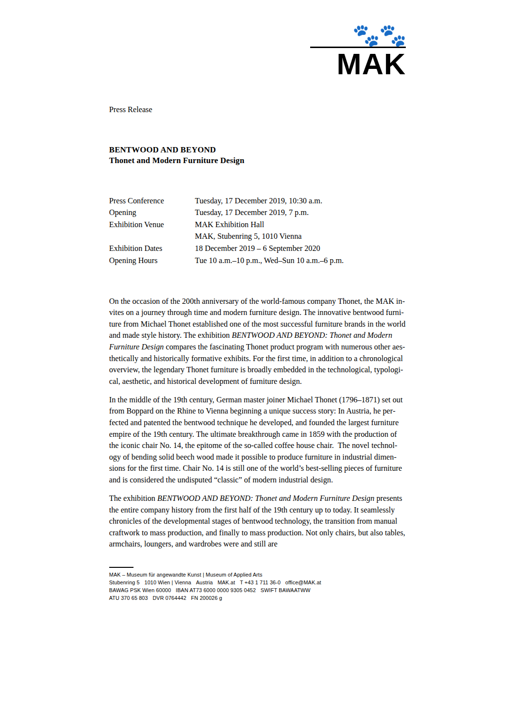🐾🐾
MAK
Press Release
BENTWOOD AND BEYOND Thonet and Modern Furniture Design
| Press Conference | Tuesday, 17 December 2019, 10:30 a.m. |
| Opening | Tuesday, 17 December 2019, 7 p.m. |
| Exhibition Venue | MAK Exhibition Hall |
| | MAK, Stubenring 5, 1010 Vienna |
| Exhibition Dates | 18 December 2019 – 6 September 2020 |
| Opening Hours | Tue 10 a.m.–10 p.m., Wed–Sun 10 a.m.–6 p.m. |
On the occasion of the 200th anniversary of the world-famous company Thonet, the MAK invites on a journey through time and modern furniture design. The innovative bentwood furniture from Michael Thonet established one of the most successful furniture brands in the world and made style history. The exhibition BENTWOOD AND BEYOND: Thonet and Modern Furniture Design compares the fascinating Thonet product program with numerous other aesthetically and historically formative exhibits. For the first time, in addition to a chronological overview, the legendary Thonet furniture is broadly embedded in the technological, typological, aesthetic, and historical development of furniture design.
In the middle of the 19th century, German master joiner Michael Thonet (1796–1871) set out from Boppard on the Rhine to Vienna beginning a unique success story: In Austria, he perfected and patented the bentwood technique he developed, and founded the largest furniture empire of the 19th century. The ultimate breakthrough came in 1859 with the production of the iconic chair No. 14, the epitome of the so-called coffee house chair. The novel technology of bending solid beech wood made it possible to produce furniture in industrial dimensions for the first time. Chair No. 14 is still one of the world’s best-selling pieces of furniture and is considered the undisputed “classic” of modern industrial design.
The exhibition BENTWOOD AND BEYOND: Thonet and Modern Furniture Design presents the entire company history from the first half of the 19th century up to today. It seamlessly chronicles of the developmental stages of bentwood technology, the transition from manual craftwork to mass production, and finally to mass production. Not only chairs, but also tables, armchairs, loungers, and wardrobes were and still are
MAK – Museum für angewandte Kunst | Museum of Applied Arts
Stubenring 5 1010 Wien | Vienna Austria MAK.at T +43 1 711 36-0 office@MAK.at
BAWAG PSK Wien 60000 IBAN AT73 6000 0000 9305 0452 SWIFT BAWAATWW
ATU 370 65 803 DVR 0764442 FN 200026 g